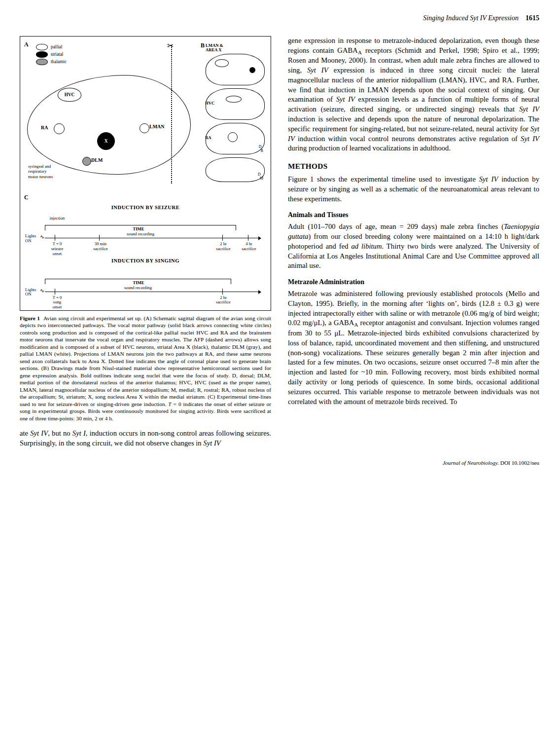Singing Induced Syt IV Expression 1615
A
pallial
striatal
thalamic
HVC
RA
LMAN
X
DLM
syringeal and
respiratory
motor neurons
✂
B
LMAN &
AREA X
HVC
RA
D
R
D
M
C
INDUCTION BY SEIZURE
Lights
ON
∿
sound recording
injection
T = 0
seizure
onset
30 min
sacrifice
TIME
2 hr
sacrifice
4 hr
sacrifice
INDUCTION BY SINGING
Lights
ON
∿
sound recording
T = 0
song
onset
TIME
2 hr
sacrifice
Figure 1 Avian song circuit and experimental set up. (A) Schematic sagittal diagram of the avian song circuit depicts two interconnected pathways. The vocal motor pathway (solid black arrows connecting white circles) controls song production and is composed of the cortical-like pallial nuclei HVC and RA and the brainstem motor neurons that innervate the vocal organ and respiratory muscles. The AFP (dashed arrows) allows song modification and is composed of a subset of HVC neurons, striatal Area X (black), thalamic DLM (gray), and pallial LMAN (white). Projections of LMAN neurons join the two pathways at RA, and these same neurons send axon collaterals back to Area X. Dotted line indicates the angle of coronal plane used to generate brain sections. (B) Drawings made from Nissl-stained material show representative hemicoronal sections used for gene expression analysis. Bold outlines indicate song nuclei that were the focus of study. D, dorsal; DLM, medial portion of the dorsolateral nucleus of the anterior thalamus; HVC, HVC (used as the proper name), LMAN, lateral magnocellular nucleus of the anterior nidopallium; M, medial; R, rostral; RA, robust nucleus of the arcopallium; St, striatum; X, song nucleus Area X within the medial striatum. (C) Experimental time-lines used to test for seizure-driven or singing-driven gene induction. T = 0 indicates the onset of either seizure or song in experimental groups. Birds were continuously monitored for singing activity. Birds were sacrificed at one of three time-points: 30 min, 2 or 4 h.
ate Syt IV, but no Syt I, induction occurs in non-song control areas following seizures. Surprisingly, in the song circuit, we did not observe changes in Syt IV
gene expression in response to metrazole-induced depolarization, even though these regions contain GABAA receptors (Schmidt and Perkel, 1998; Spiro et al., 1999; Rosen and Mooney, 2000). In contrast, when adult male zebra finches are allowed to sing, Syt IV expression is induced in three song circuit nuclei: the lateral magnocellular nucleus of the anterior nidopallium (LMAN), HVC, and RA. Further, we find that induction in LMAN depends upon the social context of singing. Our examination of Syt IV expression levels as a function of multiple forms of neural activation (seizure, directed singing, or undirected singing) reveals that Syt IV induction is selective and depends upon the nature of neuronal depolarization. The specific requirement for singing-related, but not seizure-related, neural activity for Syt IV induction within vocal control neurons demonstrates active regulation of Syt IV during production of learned vocalizations in adulthood.
METHODS
Figure 1 shows the experimental timeline used to investigate Syt IV induction by seizure or by singing as well as a schematic of the neuroanatomical areas relevant to these experiments.
Animals and Tissues
Adult (101–700 days of age, mean = 209 days) male zebra finches (Taeniopygia guttata) from our closed breeding colony were maintained on a 14:10 h light/dark photoperiod and fed ad libitum. Thirty two birds were analyzed. The University of California at Los Angeles Institutional Animal Care and Use Committee approved all animal use.
Metrazole Administration
Metrazole was administered following previously established protocols (Mello and Clayton, 1995). Briefly, in the morning after ‘lights on’, birds (12.8 ± 0.3 g) were injected intrapectorally either with saline or with metrazole (0.06 mg/g of bird weight; 0.02 mg/μL), a GABAA receptor antagonist and convulsant. Injection volumes ranged from 30 to 55 μL. Metrazole-injected birds exhibited convulsions characterized by loss of balance, rapid, uncoordinated movement and then stiffening, and unstructured (non-song) vocalizations. These seizures generally began 2 min after injection and lasted for a few minutes. On two occasions, seizure onset occurred 7–8 min after the injection and lasted for ~10 min. Following recovery, most birds exhibited normal daily activity or long periods of quiescence. In some birds, occasional additional seizures occurred. This variable response to metrazole between individuals was not correlated with the amount of metrazole birds received. To
Journal of Neurobiology. DOI 10.1002/neu